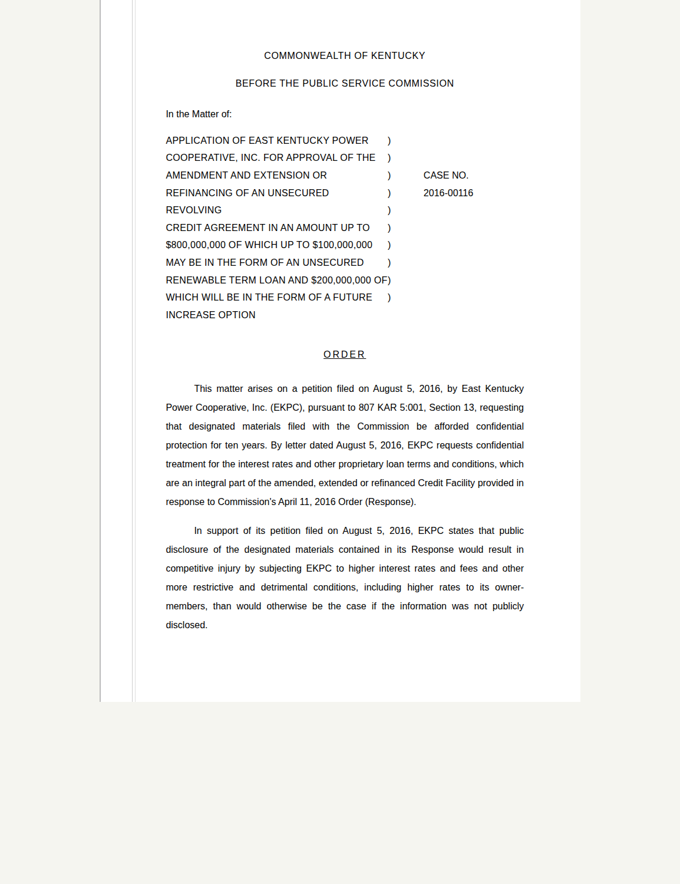COMMONWEALTH OF KENTUCKY
BEFORE THE PUBLIC SERVICE COMMISSION
In the Matter of:
| APPLICATION OF EAST KENTUCKY POWER COOPERATIVE, INC. FOR APPROVAL OF THE AMENDMENT AND EXTENSION OR REFINANCING OF AN UNSECURED REVOLVING CREDIT AGREEMENT IN AN AMOUNT UP TO $800,000,000 OF WHICH UP TO $100,000,000 MAY BE IN THE FORM OF AN UNSECURED RENEWABLE TERM LOAN AND $200,000,000 OF WHICH WILL BE IN THE FORM OF A FUTURE INCREASE OPTION | ) ) ) ) ) ) ) ) ) ) | CASE NO. 2016-00116 |
ORDER
This matter arises on a petition filed on August 5, 2016, by East Kentucky Power Cooperative, Inc. (EKPC), pursuant to 807 KAR 5:001, Section 13, requesting that designated materials filed with the Commission be afforded confidential protection for ten years. By letter dated August 5, 2016, EKPC requests confidential treatment for the interest rates and other proprietary loan terms and conditions, which are an integral part of the amended, extended or refinanced Credit Facility provided in response to Commission's April 11, 2016 Order (Response).
In support of its petition filed on August 5, 2016, EKPC states that public disclosure of the designated materials contained in its Response would result in competitive injury by subjecting EKPC to higher interest rates and fees and other more restrictive and detrimental conditions, including higher rates to its owner-members, than would otherwise be the case if the information was not publicly disclosed.